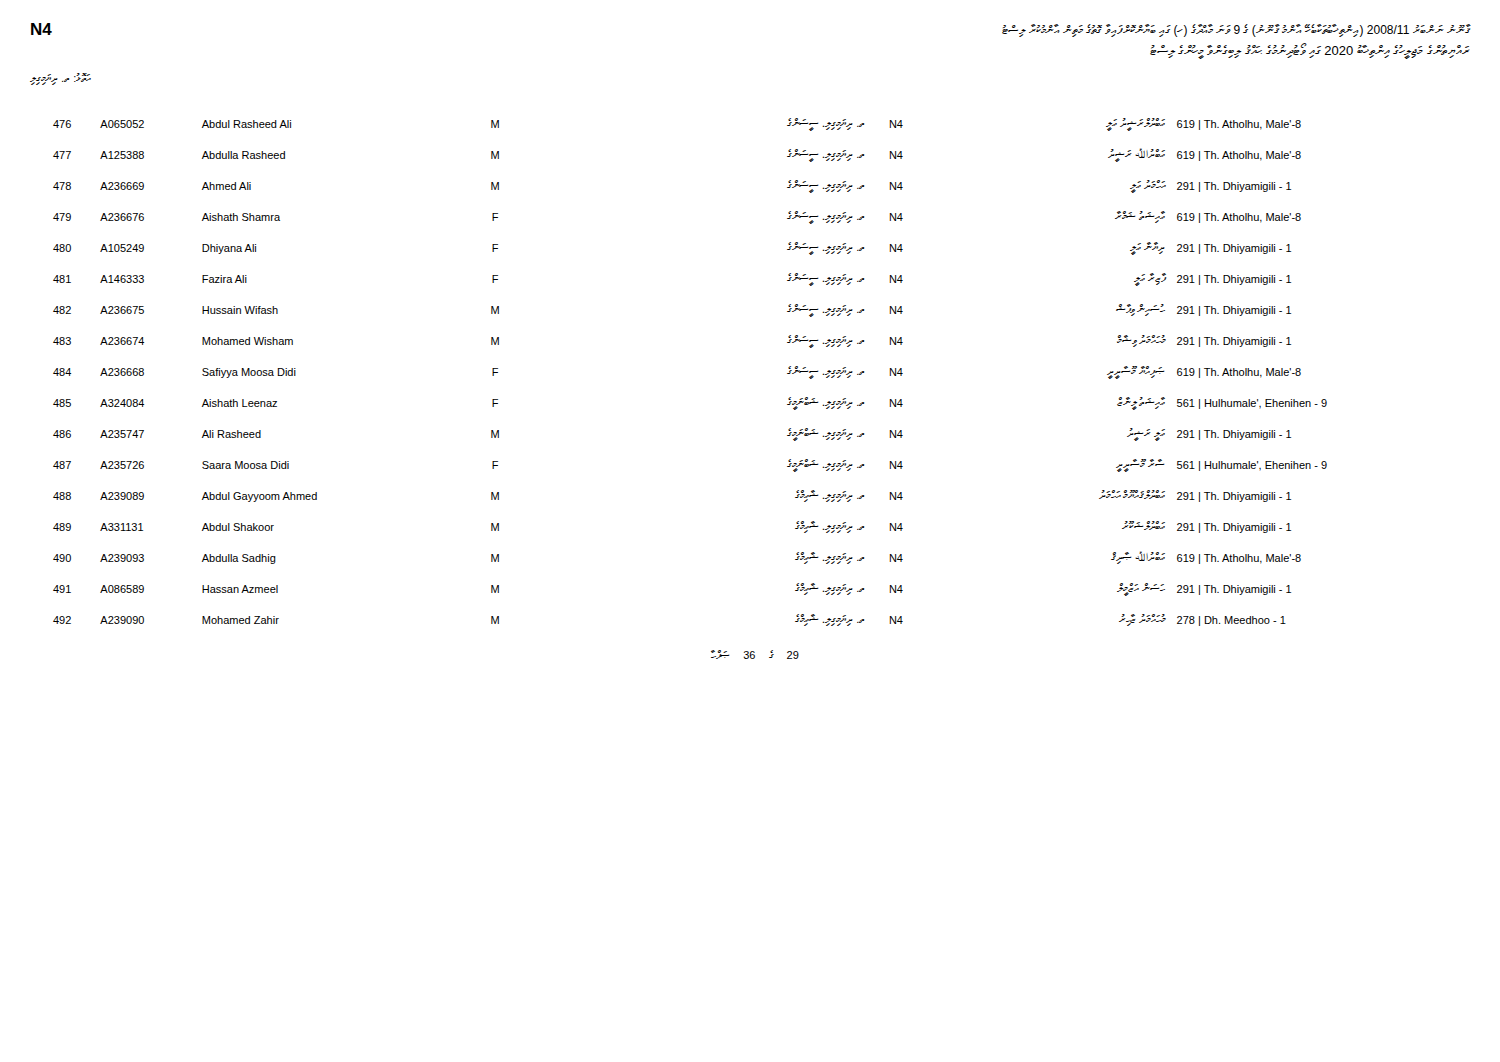N4
ޤާނޫނު ނަންބަރު 2008/11 (އިންތިޚާބުތަކާބެހޭ އާންމު ޤާނޫނު) ގެ 9 ވަނަ މާއްދާގެ (ހ) ގައި ބަޔާންކޮށްފައިވާ ގޮތުގެ މަތިން އާންމުކުރާ ލިސްޓު
ރައްޔިތުންގެ މަޖިލީހުގެ އިންތިޚާބު 2020 ގައި ވޯޓުދިނުމުގެ ޙައްޤު ލިބިގެންވާ މީހުންގެ ލިސްޓު
އަތޮޅު: ތ. ދިޔަމިގިލި
| 476 | A065052 | Abdul Rasheed Ali | M | | ތ. ދިޔަމިގިލި، ސީސަންގެ | N4 | ޢަބްދުލްރަޝީދު ޢަލީ | 619 / Th. Atholhu, Male'-8 |
| 477 | A125388 | Abdulla Rasheed | M | | ތ. ދިޔަމިގިލި، ސީސަންގެ | N4 | ޢަބްދުﷲ ރަޝީދު | 619 / Th. Atholhu, Male'-8 |
| 478 | A236669 | Ahmed Ali | M | | ތ. ދިޔަމިގިލި، ސީސަންގެ | N4 | އަޙްމަދު ޢަލީ | 291 / Th. Dhiyamigili - 1 |
| 479 | A236676 | Aishath Shamra | F | | ތ. ދިޔަމިގިލި، ސީސަންގެ | N4 | ޢާއިޝަތު ޝަމްރާ | 619 / Th. Atholhu, Male'-8 |
| 480 | A105249 | Dhiyana Ali | F | | ތ. ދިޔަމިގިލި، ސީސަންގެ | N4 | ދިޔާނާ ޢަލީ | 291 / Th. Dhiyamigili - 1 |
| 481 | A146333 | Fazira Ali | F | | ތ. ދިޔަމިގިލި، ސީސަންގެ | N4 | ފާޒިރާ ޢަލީ | 291 / Th. Dhiyamigili - 1 |
| 482 | A236675 | Hussain Wifash | M | | ތ. ދިޔަމިގިލި، ސީސަންގެ | N4 | ޙުސައިން ވިފާޝް | 291 / Th. Dhiyamigili - 1 |
| 483 | A236674 | Mohamed Wisham | M | | ތ. ދިޔަމިގިލި، ސީސަންގެ | N4 | މުޙައްމަދު ވިޝާމް | 291 / Th. Dhiyamigili - 1 |
| 484 | A236668 | Safiyya Moosa Didi | F | | ތ. ދިޔަމިގިލި، ސީސަންގެ | N4 | ޞަފިއްޔާ މޫސާދީދީ | 619 / Th. Atholhu, Male'-8 |
| 485 | A324084 | Aishath Leenaz | F | | ތ. ދިޔަމިގިލި، ޝަބްނަމީގެ | N4 | ޢާއިޝަތު ލީނާޒް | 561 / Hulhumale', Ehenihen - 9 |
| 486 | A235747 | Ali Rasheed | M | | ތ. ދިޔަމިގިލި، ޝަބްނަމީގެ | N4 | ޢަލީ ރަޝީދު | 291 / Th. Dhiyamigili - 1 |
| 487 | A235726 | Saara Moosa Didi | F | | ތ. ދިޔަމިގިލި، ޝަބްނަމީގެ | N4 | ސާރާ މޫސާދީދީ | 561 / Hulhumale', Ehenihen - 9 |
| 488 | A239089 | Abdul Gayyoom Ahmed | M | | ތ. ދިޔަމިގިލި، ޝާޢިމްގެ | N4 | ޢަބްދުލްޤައްޔޫމް އަޙްމަދު | 291 / Th. Dhiyamigili - 1 |
| 489 | A331131 | Abdul Shakoor | M | | ތ. ދިޔަމިގިލި، ޝާޢިމްގެ | N4 | ޢަބްދުލްޝަކޫރު | 291 / Th. Dhiyamigili - 1 |
| 490 | A239093 | Abdulla Sadhig | M | | ތ. ދިޔަމިގިލި، ޝާޢިމްގެ | N4 | ޢަބްދުﷲ ޞާދިޤް | 619 / Th. Atholhu, Male'-8 |
| 491 | A086589 | Hassan Azmeel | M | | ތ. ދިޔަމިގިލި، ޝާޢިމްގެ | N4 | ޙަސަން އަޒްމީލް | 291 / Th. Dhiyamigili - 1 |
| 492 | A239090 | Mohamed Zahir | M | | ތ. ދިޔަމިގިލި، ޝާޢިމްގެ | N4 | މުޙައްމަދު ޒާހިރު | 278 / Dh. Meedhoo - 1 |
29 ގެ 36 ޞަފްޙާ